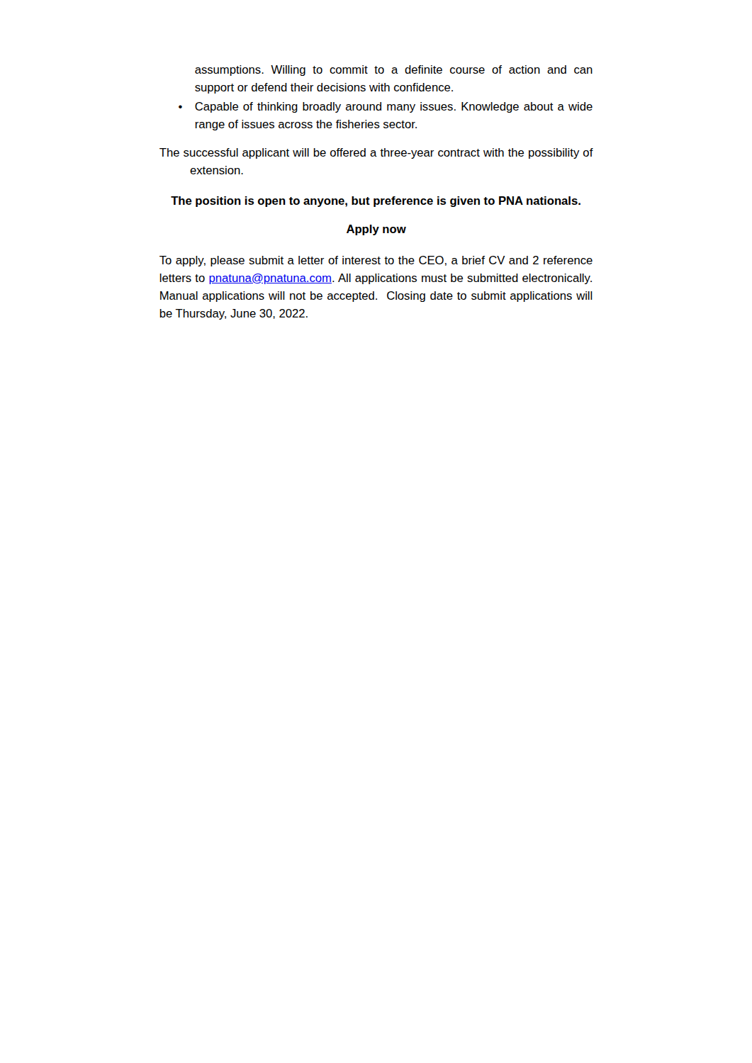assumptions. Willing to commit to a definite course of action and can support or defend their decisions with confidence.
Capable of thinking broadly around many issues. Knowledge about a wide range of issues across the fisheries sector.
The successful applicant will be offered a three-year contract with the possibility of extension.
The position is open to anyone, but preference is given to PNA nationals.
Apply now
To apply, please submit a letter of interest to the CEO, a brief CV and 2 reference letters to pnatuna@pnatuna.com. All applications must be submitted electronically. Manual applications will not be accepted. Closing date to submit applications will be Thursday, June 30, 2022.